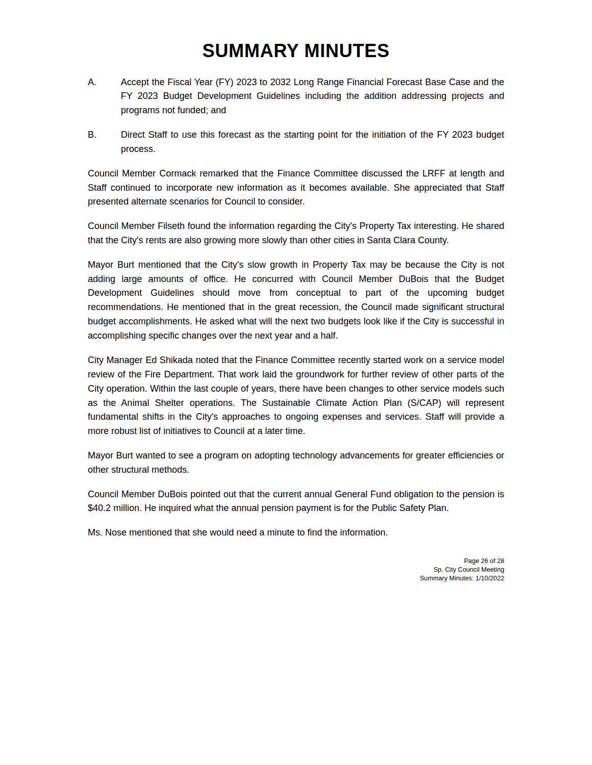SUMMARY MINUTES
A. Accept the Fiscal Year (FY) 2023 to 2032 Long Range Financial Forecast Base Case and the FY 2023 Budget Development Guidelines including the addition addressing projects and programs not funded; and
B. Direct Staff to use this forecast as the starting point for the initiation of the FY 2023 budget process.
Council Member Cormack remarked that the Finance Committee discussed the LRFF at length and Staff continued to incorporate new information as it becomes available. She appreciated that Staff presented alternate scenarios for Council to consider.
Council Member Filseth found the information regarding the City's Property Tax interesting. He shared that the City's rents are also growing more slowly than other cities in Santa Clara County.
Mayor Burt mentioned that the City's slow growth in Property Tax may be because the City is not adding large amounts of office. He concurred with Council Member DuBois that the Budget Development Guidelines should move from conceptual to part of the upcoming budget recommendations. He mentioned that in the great recession, the Council made significant structural budget accomplishments. He asked what will the next two budgets look like if the City is successful in accomplishing specific changes over the next year and a half.
City Manager Ed Shikada noted that the Finance Committee recently started work on a service model review of the Fire Department. That work laid the groundwork for further review of other parts of the City operation. Within the last couple of years, there have been changes to other service models such as the Animal Shelter operations. The Sustainable Climate Action Plan (S/CAP) will represent fundamental shifts in the City's approaches to ongoing expenses and services. Staff will provide a more robust list of initiatives to Council at a later time.
Mayor Burt wanted to see a program on adopting technology advancements for greater efficiencies or other structural methods.
Council Member DuBois pointed out that the current annual General Fund obligation to the pension is $40.2 million. He inquired what the annual pension payment is for the Public Safety Plan.
Ms. Nose mentioned that she would need a minute to find the information.
Page 26 of 28
Sp. City Council Meeting
Summary Minutes: 1/10/2022